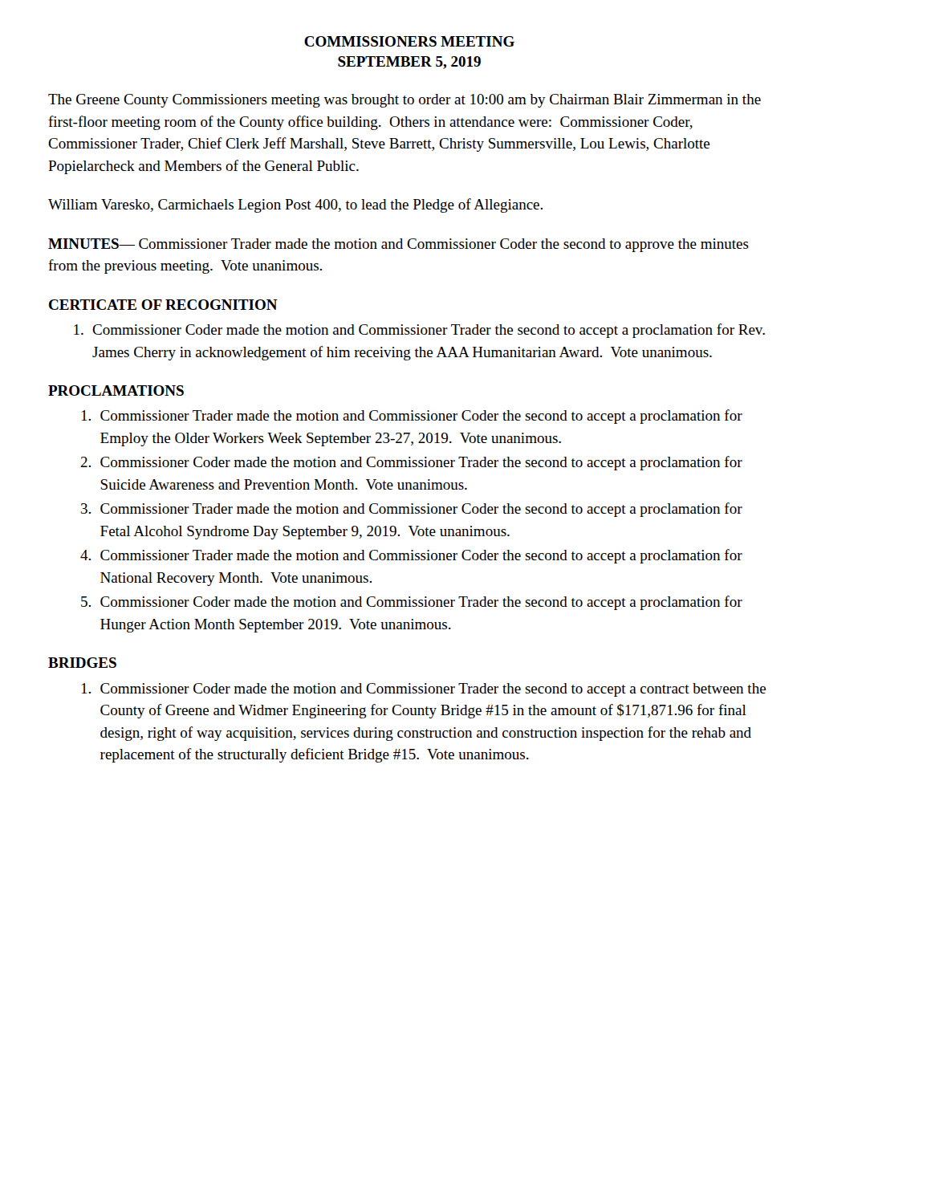COMMISSIONERS MEETINGSEPTEMBER 5, 2019
The Greene County Commissioners meeting was brought to order at 10:00 am by Chairman Blair Zimmerman in the first-floor meeting room of the County office building. Others in attendance were: Commissioner Coder, Commissioner Trader, Chief Clerk Jeff Marshall, Steve Barrett, Christy Summersville, Lou Lewis, Charlotte Popielarcheck and Members of the General Public.
William Varesko, Carmichaels Legion Post 400, to lead the Pledge of Allegiance.
MINUTES— Commissioner Trader made the motion and Commissioner Coder the second to approve the minutes from the previous meeting. Vote unanimous.
CERTICATE OF RECOGNITION
Commissioner Coder made the motion and Commissioner Trader the second to accept a proclamation for Rev. James Cherry in acknowledgement of him receiving the AAA Humanitarian Award. Vote unanimous.
PROCLAMATIONS
Commissioner Trader made the motion and Commissioner Coder the second to accept a proclamation for Employ the Older Workers Week September 23-27, 2019. Vote unanimous.
Commissioner Coder made the motion and Commissioner Trader the second to accept a proclamation for Suicide Awareness and Prevention Month. Vote unanimous.
Commissioner Trader made the motion and Commissioner Coder the second to accept a proclamation for Fetal Alcohol Syndrome Day September 9, 2019. Vote unanimous.
Commissioner Trader made the motion and Commissioner Coder the second to accept a proclamation for National Recovery Month. Vote unanimous.
Commissioner Coder made the motion and Commissioner Trader the second to accept a proclamation for Hunger Action Month September 2019. Vote unanimous.
BRIDGES
Commissioner Coder made the motion and Commissioner Trader the second to accept a contract between the County of Greene and Widmer Engineering for County Bridge #15 in the amount of $171,871.96 for final design, right of way acquisition, services during construction and construction inspection for the rehab and replacement of the structurally deficient Bridge #15. Vote unanimous.